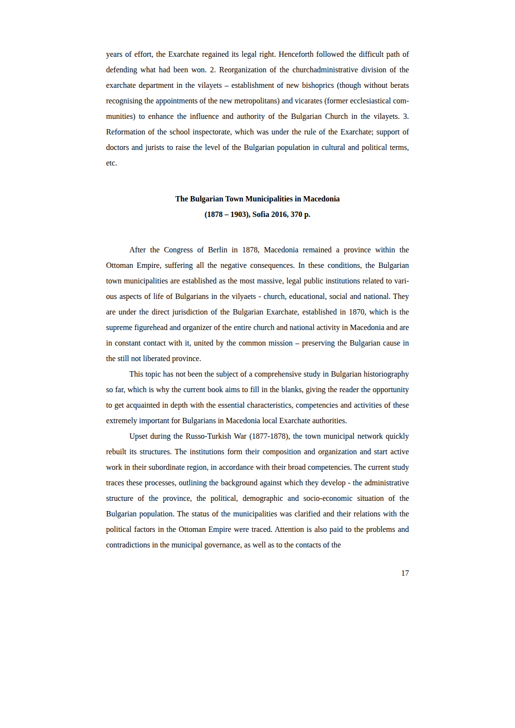years of effort, the Exarchate regained its legal right. Henceforth followed the difficult path of defending what had been won. 2. Reorganization of the churchadministrative division of the exarchate department in the vilayets – establishment of new bishoprics (though without berats recognising the appointments of the new metropolitans) and vicarates (former ecclesiastical communities) to enhance the influence and authority of the Bulgarian Church in the vilayets. 3. Reformation of the school inspectorate, which was under the rule of the Exarchate; support of doctors and jurists to raise the level of the Bulgarian population in cultural and political terms, etc.
The Bulgarian Town Municipalities in Macedonia
(1878 – 1903), Sofia 2016, 370 p.
After the Congress of Berlin in 1878, Macedonia remained a province within the Ottoman Empire, suffering all the negative consequences. In these conditions, the Bulgarian town municipalities are established as the most massive, legal public institutions related to various aspects of life of Bulgarians in the vilyaets - church, educational, social and national. They are under the direct jurisdiction of the Bulgarian Exarchate, established in 1870, which is the supreme figurehead and organizer of the entire church and national activity in Macedonia and are in constant contact with it, united by the common mission – preserving the Bulgarian cause in the still not liberated province.
This topic has not been the subject of a comprehensive study in Bulgarian historiography so far, which is why the current book aims to fill in the blanks, giving the reader the opportunity to get acquainted in depth with the essential characteristics, competencies and activities of these extremely important for Bulgarians in Macedonia local Exarchate authorities.
Upset during the Russo-Turkish War (1877-1878), the town municipal network quickly rebuilt its structures. The institutions form their composition and organization and start active work in their subordinate region, in accordance with their broad competencies. The current study traces these processes, outlining the background against which they develop - the administrative structure of the province, the political, demographic and socio-economic situation of the Bulgarian population. The status of the municipalities was clarified and their relations with the political factors in the Ottoman Empire were traced. Attention is also paid to the problems and contradictions in the municipal governance, as well as to the contacts of the
17